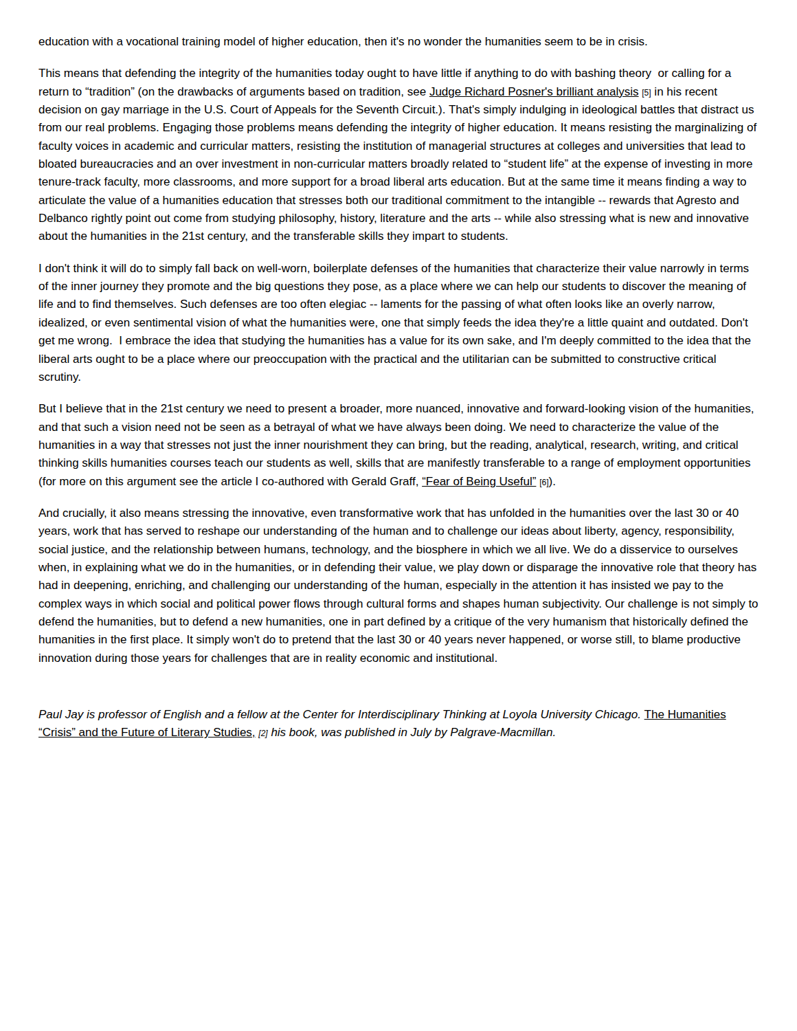education with a vocational training model of higher education, then it's no wonder the humanities seem to be in crisis.
This means that defending the integrity of the humanities today ought to have little if anything to do with bashing theory or calling for a return to “tradition” (on the drawbacks of arguments based on tradition, see Judge Richard Posner's brilliant analysis [5] in his recent decision on gay marriage in the U.S. Court of Appeals for the Seventh Circuit.). That's simply indulging in ideological battles that distract us from our real problems. Engaging those problems means defending the integrity of higher education. It means resisting the marginalizing of faculty voices in academic and curricular matters, resisting the institution of managerial structures at colleges and universities that lead to bloated bureaucracies and an over investment in non-curricular matters broadly related to “student life” at the expense of investing in more tenure-track faculty, more classrooms, and more support for a broad liberal arts education. But at the same time it means finding a way to articulate the value of a humanities education that stresses both our traditional commitment to the intangible -- rewards that Agresto and Delbanco rightly point out come from studying philosophy, history, literature and the arts -- while also stressing what is new and innovative about the humanities in the 21st century, and the transferable skills they impart to students.
I don't think it will do to simply fall back on well-worn, boilerplate defenses of the humanities that characterize their value narrowly in terms of the inner journey they promote and the big questions they pose, as a place where we can help our students to discover the meaning of life and to find themselves. Such defenses are too often elegiac -- laments for the passing of what often looks like an overly narrow, idealized, or even sentimental vision of what the humanities were, one that simply feeds the idea they're a little quaint and outdated. Don't get me wrong. I embrace the idea that studying the humanities has a value for its own sake, and I'm deeply committed to the idea that the liberal arts ought to be a place where our preoccupation with the practical and the utilitarian can be submitted to constructive critical scrutiny.
But I believe that in the 21st century we need to present a broader, more nuanced, innovative and forward-looking vision of the humanities, and that such a vision need not be seen as a betrayal of what we have always been doing. We need to characterize the value of the humanities in a way that stresses not just the inner nourishment they can bring, but the reading, analytical, research, writing, and critical thinking skills humanities courses teach our students as well, skills that are manifestly transferable to a range of employment opportunities (for more on this argument see the article I co-authored with Gerald Graff, “Fear of Being Useful” [6]).
And crucially, it also means stressing the innovative, even transformative work that has unfolded in the humanities over the last 30 or 40 years, work that has served to reshape our understanding of the human and to challenge our ideas about liberty, agency, responsibility, social justice, and the relationship between humans, technology, and the biosphere in which we all live. We do a disservice to ourselves when, in explaining what we do in the humanities, or in defending their value, we play down or disparage the innovative role that theory has had in deepening, enriching, and challenging our understanding of the human, especially in the attention it has insisted we pay to the complex ways in which social and political power flows through cultural forms and shapes human subjectivity. Our challenge is not simply to defend the humanities, but to defend a new humanities, one in part defined by a critique of the very humanism that historically defined the humanities in the first place. It simply won't do to pretend that the last 30 or 40 years never happened, or worse still, to blame productive innovation during those years for challenges that are in reality economic and institutional.
Paul Jay is professor of English and a fellow at the Center for Interdisciplinary Thinking at Loyola University Chicago. The Humanities “Crisis” and the Future of Literary Studies, [2] his book, was published in July by Palgrave-Macmillan.